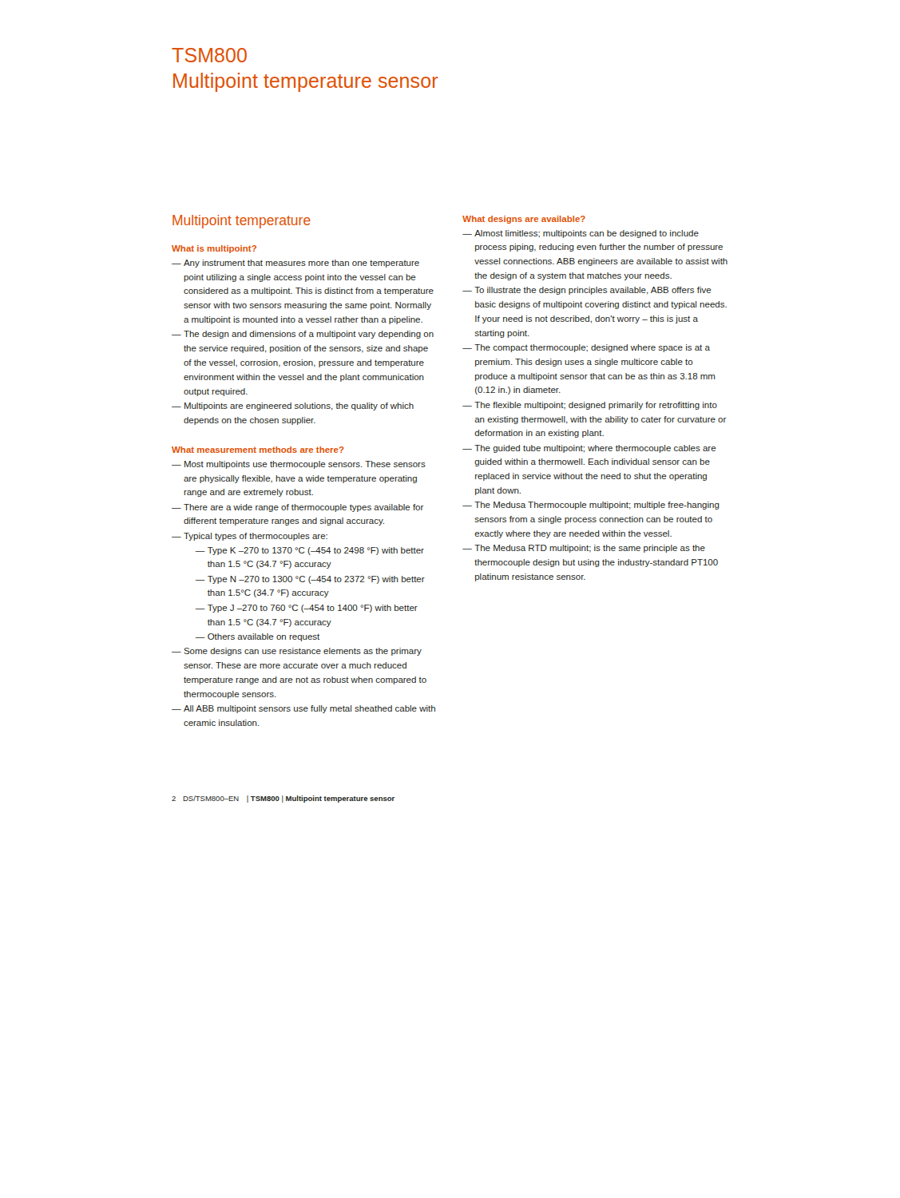TSM800
Multipoint temperature sensor
Multipoint temperature
What is multipoint?
Any instrument that measures more than one temperature point utilizing a single access point into the vessel can be considered as a multipoint. This is distinct from a temperature sensor with two sensors measuring the same point. Normally a multipoint is mounted into a vessel rather than a pipeline.
The design and dimensions of a multipoint vary depending on the service required, position of the sensors, size and shape of the vessel, corrosion, erosion, pressure and temperature environment within the vessel and the plant communication output required.
Multipoints are engineered solutions, the quality of which depends on the chosen supplier.
What measurement methods are there?
Most multipoints use thermocouple sensors. These sensors are physically flexible, have a wide temperature operating range and are extremely robust.
There are a wide range of thermocouple types available for different temperature ranges and signal accuracy.
Typical types of thermocouples are:
Type K –270 to 1370 °C (–454 to 2498 °F) with better than 1.5 °C (34.7 °F) accuracy
Type N –270 to 1300 °C (–454 to 2372 °F) with better than 1.5°C (34.7 °F) accuracy
Type J –270 to 760 °C (–454 to 1400 °F) with better than 1.5 °C (34.7 °F) accuracy
Others available on request
Some designs can use resistance elements as the primary sensor. These are more accurate over a much reduced temperature range and are not as robust when compared to thermocouple sensors.
All ABB multipoint sensors use fully metal sheathed cable with ceramic insulation.
What designs are available?
Almost limitless; multipoints can be designed to include process piping, reducing even further the number of pressure vessel connections. ABB engineers are available to assist with the design of a system that matches your needs.
To illustrate the design principles available, ABB offers five basic designs of multipoint covering distinct and typical needs. If your need is not described, don't worry – this is just a starting point.
The compact thermocouple; designed where space is at a premium. This design uses a single multicore cable to produce a multipoint sensor that can be as thin as 3.18 mm (0.12 in.) in diameter.
The flexible multipoint; designed primarily for retrofitting into an existing thermowell, with the ability to cater for curvature or deformation in an existing plant.
The guided tube multipoint; where thermocouple cables are guided within a thermowell. Each individual sensor can be replaced in service without the need to shut the operating plant down.
The Medusa Thermocouple multipoint; multiple free-hanging sensors from a single process connection can be routed to exactly where they are needed within the vessel.
The Medusa RTD multipoint; is the same principle as the thermocouple design but using the industry-standard PT100 platinum resistance sensor.
2 DS/TSM800–EN| TSM800 | Multipoint temperature sensor